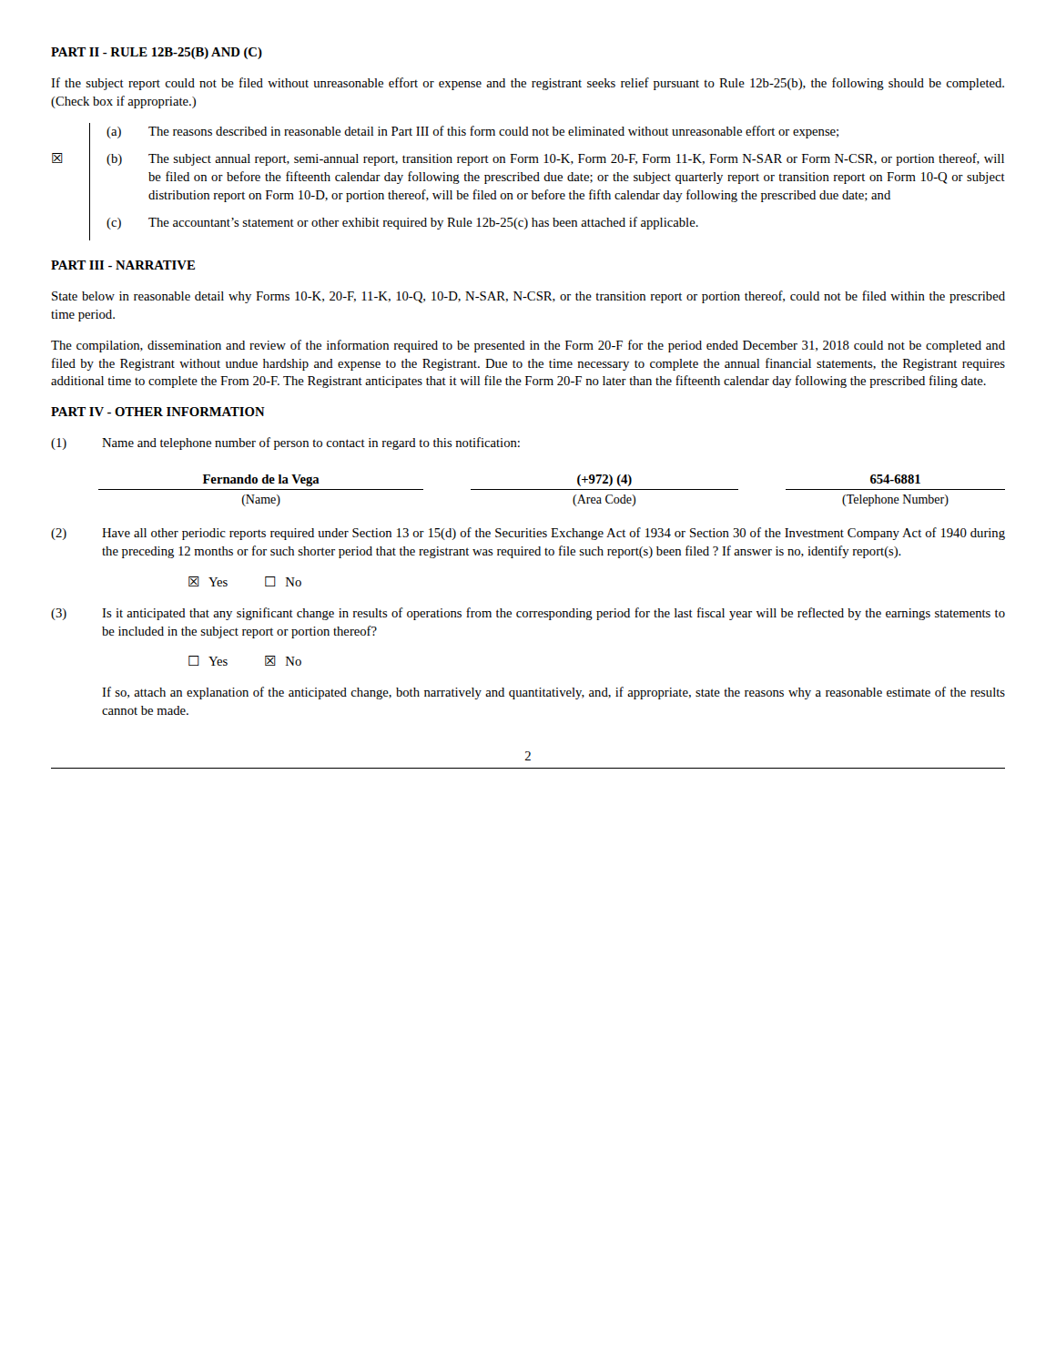PART II - RULE 12B-25(B) AND (C)
If the subject report could not be filed without unreasonable effort or expense and the registrant seeks relief pursuant to Rule 12b-25(b), the following should be completed. (Check box if appropriate.)
| | | (a) | The reasons described in reasonable detail in Part III of this form could not be eliminated without unreasonable effort or expense; |
| ☒ | | (b) | The subject annual report, semi-annual report, transition report on Form 10-K, Form 20-F, Form 11-K, Form N-SAR or Form N-CSR, or portion thereof, will be filed on or before the fifteenth calendar day following the prescribed due date; or the subject quarterly report or transition report on Form 10-Q or subject distribution report on Form 10-D, or portion thereof, will be filed on or before the fifth calendar day following the prescribed due date; and |
| | | (c) | The accountant’s statement or other exhibit required by Rule 12b-25(c) has been attached if applicable. |
PART III - NARRATIVE
State below in reasonable detail why Forms 10-K, 20-F, 11-K, 10-Q, 10-D, N-SAR, N-CSR, or the transition report or portion thereof, could not be filed within the prescribed time period.
The compilation, dissemination and review of the information required to be presented in the Form 20-F for the period ended December 31, 2018 could not be completed and filed by the Registrant without undue hardship and expense to the Registrant. Due to the time necessary to complete the annual financial statements, the Registrant requires additional time to complete the From 20-F. The Registrant anticipates that it will file the Form 20-F no later than the fifteenth calendar day following the prescribed filing date.
PART IV - OTHER INFORMATION
| (1) | Name and telephone number of person to contact in regard to this notification: |
| | Fernando de la Vega | | (+972) (4) | | 654-6881 |
| | (Name) | | (Area Code) | | (Telephone Number) |
| (2) | Have all other periodic reports required under Section 13 or 15(d) of the Securities Exchange Act of 1934 or Section 30 of the Investment Company Act of 1940 during the preceding 12 months or for such shorter period that the registrant was required to file such report(s) been filed ? If answer is no, identify report(s). |
☒Yes☐No
| (3) | Is it anticipated that any significant change in results of operations from the corresponding period for the last fiscal year will be reflected by the earnings statements to be included in the subject report or portion thereof? |
☐Yes☒No
If so, attach an explanation of the anticipated change, both narratively and quantitatively, and, if appropriate, state the reasons why a reasonable estimate of the results cannot be made.
2